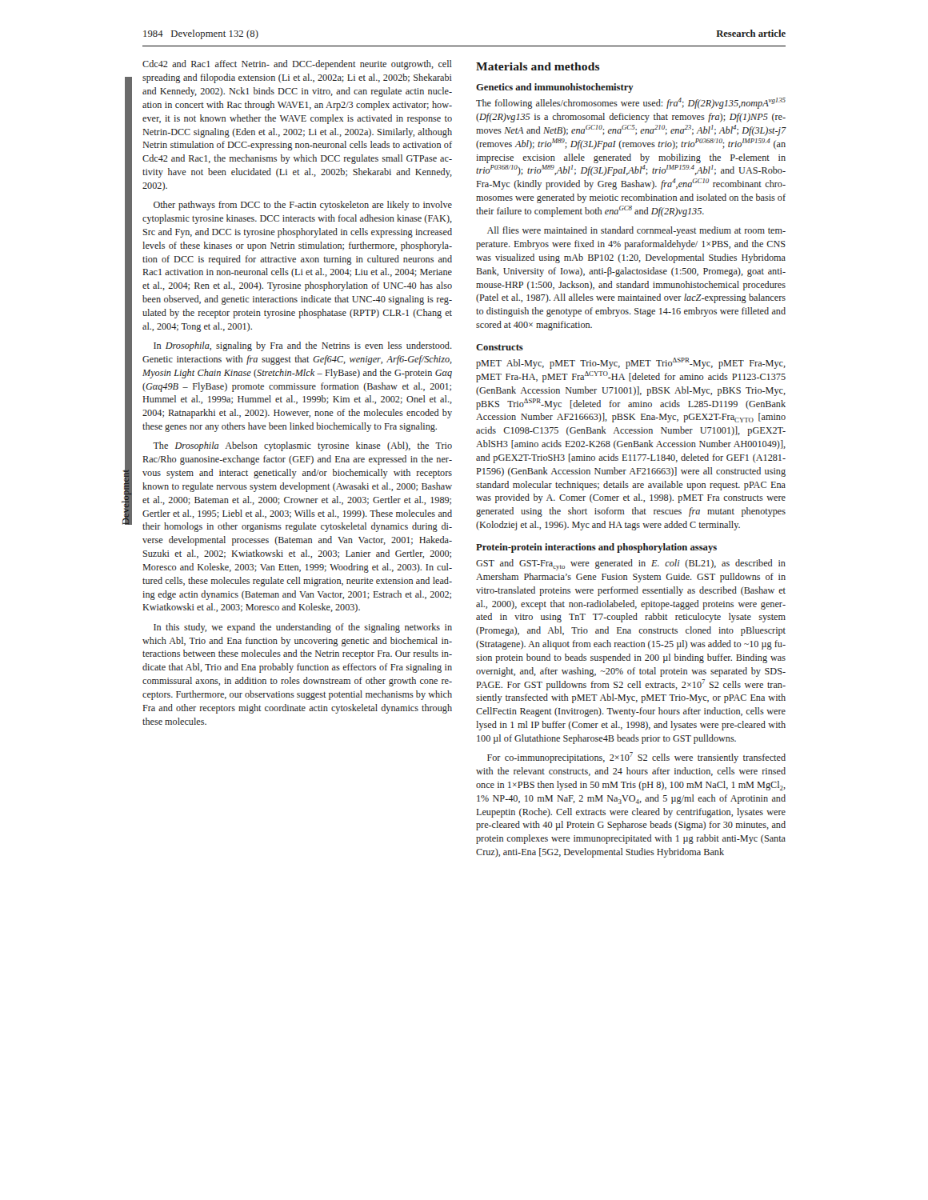Development
1984 Development 132 (8)
Research article
Cdc42 and Rac1 affect Netrin- and DCC-dependent neurite outgrowth, cell spreading and filopodia extension (Li et al., 2002a; Li et al., 2002b; Shekarabi and Kennedy, 2002). Nck1 binds DCC in vitro, and can regulate actin nucleation in concert with Rac through WAVE1, an Arp2/3 complex activator; however, it is not known whether the WAVE complex is activated in response to Netrin-DCC signaling (Eden et al., 2002; Li et al., 2002a). Similarly, although Netrin stimulation of DCC-expressing non-neuronal cells leads to activation of Cdc42 and Rac1, the mechanisms by which DCC regulates small GTPase activity have not been elucidated (Li et al., 2002b; Shekarabi and Kennedy, 2002).
Other pathways from DCC to the F-actin cytoskeleton are likely to involve cytoplasmic tyrosine kinases. DCC interacts with focal adhesion kinase (FAK), Src and Fyn, and DCC is tyrosine phosphorylated in cells expressing increased levels of these kinases or upon Netrin stimulation; furthermore, phosphorylation of DCC is required for attractive axon turning in cultured neurons and Rac1 activation in non-neuronal cells (Li et al., 2004; Liu et al., 2004; Meriane et al., 2004; Ren et al., 2004). Tyrosine phosphorylation of UNC-40 has also been observed, and genetic interactions indicate that UNC-40 signaling is regulated by the receptor protein tyrosine phosphatase (RPTP) CLR-1 (Chang et al., 2004; Tong et al., 2001).
In Drosophila, signaling by Fra and the Netrins is even less understood. Genetic interactions with fra suggest that Gef64C, weniger, Arf6-Gef/Schizo, Myosin Light Chain Kinase (Stretchin-Mlck – FlyBase) and the G-protein Gαq (Gαq49B – FlyBase) promote commissure formation (Bashaw et al., 2001; Hummel et al., 1999a; Hummel et al., 1999b; Kim et al., 2002; Onel et al., 2004; Ratnaparkhi et al., 2002). However, none of the molecules encoded by these genes nor any others have been linked biochemically to Fra signaling.
The Drosophila Abelson cytoplasmic tyrosine kinase (Abl), the Trio Rac/Rho guanosine-exchange factor (GEF) and Ena are expressed in the nervous system and interact genetically and/or biochemically with receptors known to regulate nervous system development (Awasaki et al., 2000; Bashaw et al., 2000; Bateman et al., 2000; Crowner et al., 2003; Gertler et al., 1989; Gertler et al., 1995; Liebl et al., 2003; Wills et al., 1999). These molecules and their homologs in other organisms regulate cytoskeletal dynamics during diverse developmental processes (Bateman and Van Vactor, 2001; Hakeda-Suzuki et al., 2002; Kwiatkowski et al., 2003; Lanier and Gertler, 2000; Moresco and Koleske, 2003; Van Etten, 1999; Woodring et al., 2003). In cultured cells, these molecules regulate cell migration, neurite extension and leading edge actin dynamics (Bateman and Van Vactor, 2001; Estrach et al., 2002; Kwiatkowski et al., 2003; Moresco and Koleske, 2003).
In this study, we expand the understanding of the signaling networks in which Abl, Trio and Ena function by uncovering genetic and biochemical interactions between these molecules and the Netrin receptor Fra. Our results indicate that Abl, Trio and Ena probably function as effectors of Fra signaling in commissural axons, in addition to roles downstream of other growth cone receptors. Furthermore, our observations suggest potential mechanisms by which Fra and other receptors might coordinate actin cytoskeletal dynamics through these molecules.
Materials and methods
Genetics and immunohistochemistry
The following alleles/chromosomes were used: fra4; Df(2R)vg135,nompAvg135 (Df(2R)vg135 is a chromosomal deficiency that removes fra); Df(1)NP5 (removes NetA and NetB); enaGC10; enaGC5; ena210; ena23; Abl1; Abl4; Df(3L)st-j7 (removes Abl); trioM89; Df(3L)FpaI (removes trio); trioP0368/10; trioIMP159.4 (an imprecise excision allele generated by mobilizing the P-element in trioP0368/10); trioM89,Abl1; Df(3L)FpaI,Abl4; trioIMP159.4,Abl1; and UAS-Robo-Fra-Myc (kindly provided by Greg Bashaw). fra4,enaGC10 recombinant chromosomes were generated by meiotic recombination and isolated on the basis of their failure to complement both enaGC8 and Df(2R)vg135.
All flies were maintained in standard cornmeal-yeast medium at room temperature. Embryos were fixed in 4% paraformaldehyde/ 1×PBS, and the CNS was visualized using mAb BP102 (1:20, Developmental Studies Hybridoma Bank, University of Iowa), anti-β-galactosidase (1:500, Promega), goat anti-mouse-HRP (1:500, Jackson), and standard immunohistochemical procedures (Patel et al., 1987). All alleles were maintained over lacZ-expressing balancers to distinguish the genotype of embryos. Stage 14-16 embryos were filleted and scored at 400× magnification.
Constructs
pMET Abl-Myc, pMET Trio-Myc, pMET TrioΔSPR-Myc, pMET Fra-Myc, pMET Fra-HA, pMET FraΔCYTO-HA [deleted for amino acids P1123-C1375 (GenBank Accession Number U71001)], pBSK Abl-Myc, pBKS Trio-Myc, pBKS TrioΔSPR-Myc [deleted for amino acids L285-D1199 (GenBank Accession Number AF216663)], pBSK Ena-Myc, pGEX2T-FraCYTO [amino acids C1098-C1375 (GenBank Accession Number U71001)], pGEX2T-AblSH3 [amino acids E202-K268 (GenBank Accession Number AH001049)], and pGEX2T-TrioSH3 [amino acids E1177-L1840, deleted for GEF1 (A1281-P1596) (GenBank Accession Number AF216663)] were all constructed using standard molecular techniques; details are available upon request. pPAC Ena was provided by A. Comer (Comer et al., 1998). pMET Fra constructs were generated using the short isoform that rescues fra mutant phenotypes (Kolodziej et al., 1996). Myc and HA tags were added C terminally.
Protein-protein interactions and phosphorylation assays
GST and GST-Fracyto were generated in E. coli (BL21), as described in Amersham Pharmacia’s Gene Fusion System Guide. GST pulldowns of in vitro-translated proteins were performed essentially as described (Bashaw et al., 2000), except that non-radiolabeled, epitope-tagged proteins were generated in vitro using TnT T7-coupled rabbit reticulocyte lysate system (Promega), and Abl, Trio and Ena constructs cloned into pBluescript (Stratagene). An aliquot from each reaction (15-25 µl) was added to ~10 µg fusion protein bound to beads suspended in 200 µl binding buffer. Binding was overnight, and, after washing, ~20% of total protein was separated by SDS-PAGE. For GST pulldowns from S2 cell extracts, 2×107 S2 cells were transiently transfected with pMET Abl-Myc, pMET Trio-Myc, or pPAC Ena with CellFectin Reagent (Invitrogen). Twenty-four hours after induction, cells were lysed in 1 ml IP buffer (Comer et al., 1998), and lysates were pre-cleared with 100 µl of Glutathione Sepharose4B beads prior to GST pulldowns.
For co-immunoprecipitations, 2×107 S2 cells were transiently transfected with the relevant constructs, and 24 hours after induction, cells were rinsed once in 1×PBS then lysed in 50 mM Tris (pH 8), 100 mM NaCl, 1 mM MgCl2, 1% NP-40, 10 mM NaF, 2 mM Na3VO4, and 5 µg/ml each of Aprotinin and Leupeptin (Roche). Cell extracts were cleared by centrifugation, lysates were pre-cleared with 40 µl Protein G Sepharose beads (Sigma) for 30 minutes, and protein complexes were immunoprecipitated with 1 µg rabbit anti-Myc (Santa Cruz), anti-Ena [5G2, Developmental Studies Hybridoma Bank